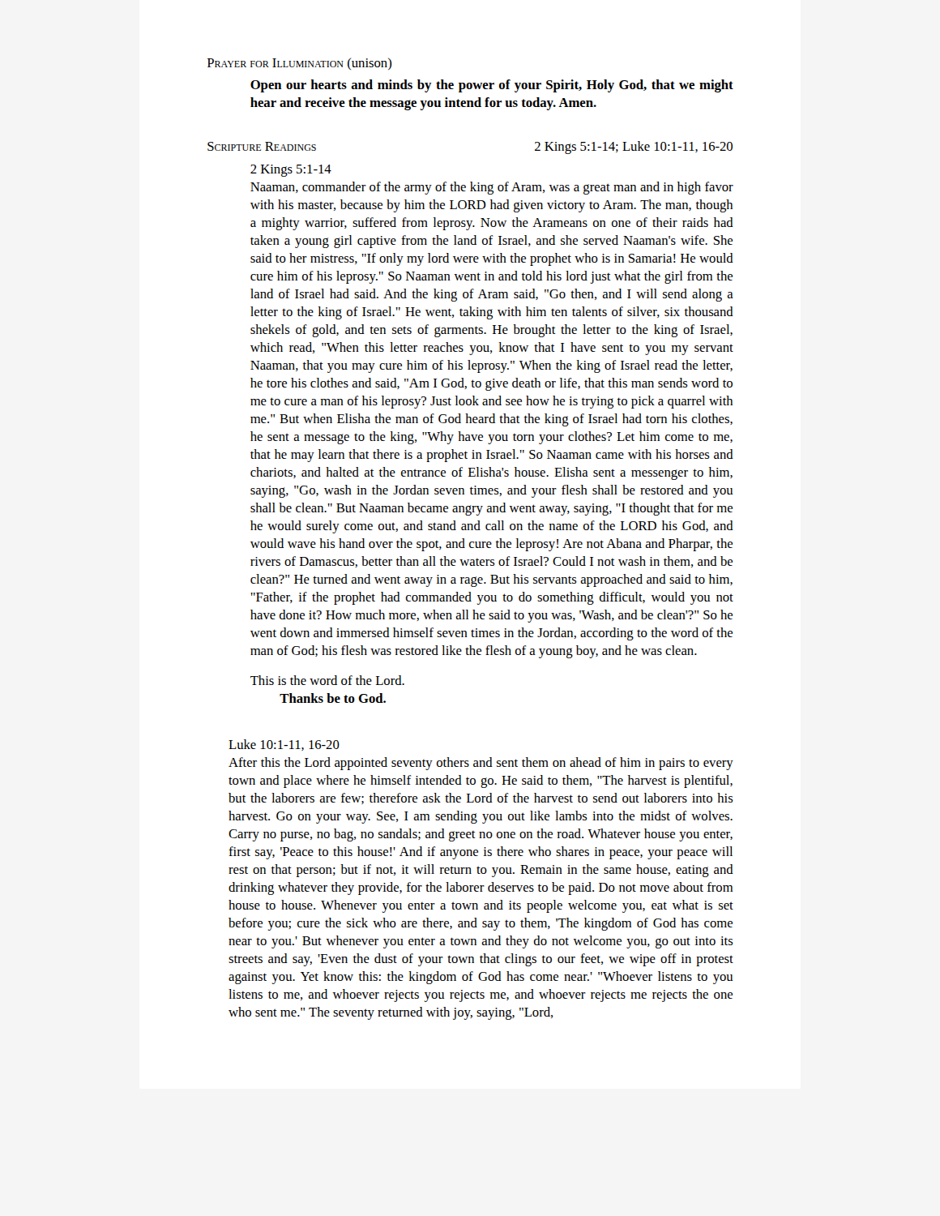Prayer for Illumination (unison)
Open our hearts and minds by the power of your Spirit, Holy God, that we might hear and receive the message you intend for us today. Amen.
Scripture Readings
2 Kings 5:1-14; Luke 10:1-11, 16-20
2 Kings 5:1-14
Naaman, commander of the army of the king of Aram, was a great man and in high favor with his master, because by him the LORD had given victory to Aram. The man, though a mighty warrior, suffered from leprosy. Now the Arameans on one of their raids had taken a young girl captive from the land of Israel, and she served Naaman's wife. She said to her mistress, "If only my lord were with the prophet who is in Samaria! He would cure him of his leprosy." So Naaman went in and told his lord just what the girl from the land of Israel had said. And the king of Aram said, "Go then, and I will send along a letter to the king of Israel." He went, taking with him ten talents of silver, six thousand shekels of gold, and ten sets of garments. He brought the letter to the king of Israel, which read, "When this letter reaches you, know that I have sent to you my servant Naaman, that you may cure him of his leprosy." When the king of Israel read the letter, he tore his clothes and said, "Am I God, to give death or life, that this man sends word to me to cure a man of his leprosy? Just look and see how he is trying to pick a quarrel with me." But when Elisha the man of God heard that the king of Israel had torn his clothes, he sent a message to the king, "Why have you torn your clothes? Let him come to me, that he may learn that there is a prophet in Israel." So Naaman came with his horses and chariots, and halted at the entrance of Elisha's house. Elisha sent a messenger to him, saying, "Go, wash in the Jordan seven times, and your flesh shall be restored and you shall be clean." But Naaman became angry and went away, saying, "I thought that for me he would surely come out, and stand and call on the name of the LORD his God, and would wave his hand over the spot, and cure the leprosy! Are not Abana and Pharpar, the rivers of Damascus, better than all the waters of Israel? Could I not wash in them, and be clean?" He turned and went away in a rage. But his servants approached and said to him, "Father, if the prophet had commanded you to do something difficult, would you not have done it? How much more, when all he said to you was, 'Wash, and be clean'?" So he went down and immersed himself seven times in the Jordan, according to the word of the man of God; his flesh was restored like the flesh of a young boy, and he was clean.
This is the word of the Lord.
Thanks be to God.
Luke 10:1-11, 16-20
After this the Lord appointed seventy others and sent them on ahead of him in pairs to every town and place where he himself intended to go. He said to them, "The harvest is plentiful, but the laborers are few; therefore ask the Lord of the harvest to send out laborers into his harvest. Go on your way. See, I am sending you out like lambs into the midst of wolves. Carry no purse, no bag, no sandals; and greet no one on the road. Whatever house you enter, first say, 'Peace to this house!' And if anyone is there who shares in peace, your peace will rest on that person; but if not, it will return to you. Remain in the same house, eating and drinking whatever they provide, for the laborer deserves to be paid. Do not move about from house to house. Whenever you enter a town and its people welcome you, eat what is set before you; cure the sick who are there, and say to them, 'The kingdom of God has come near to you.' But whenever you enter a town and they do not welcome you, go out into its streets and say, 'Even the dust of your town that clings to our feet, we wipe off in protest against you. Yet know this: the kingdom of God has come near.' "Whoever listens to you listens to me, and whoever rejects you rejects me, and whoever rejects me rejects the one who sent me." The seventy returned with joy, saying, "Lord,